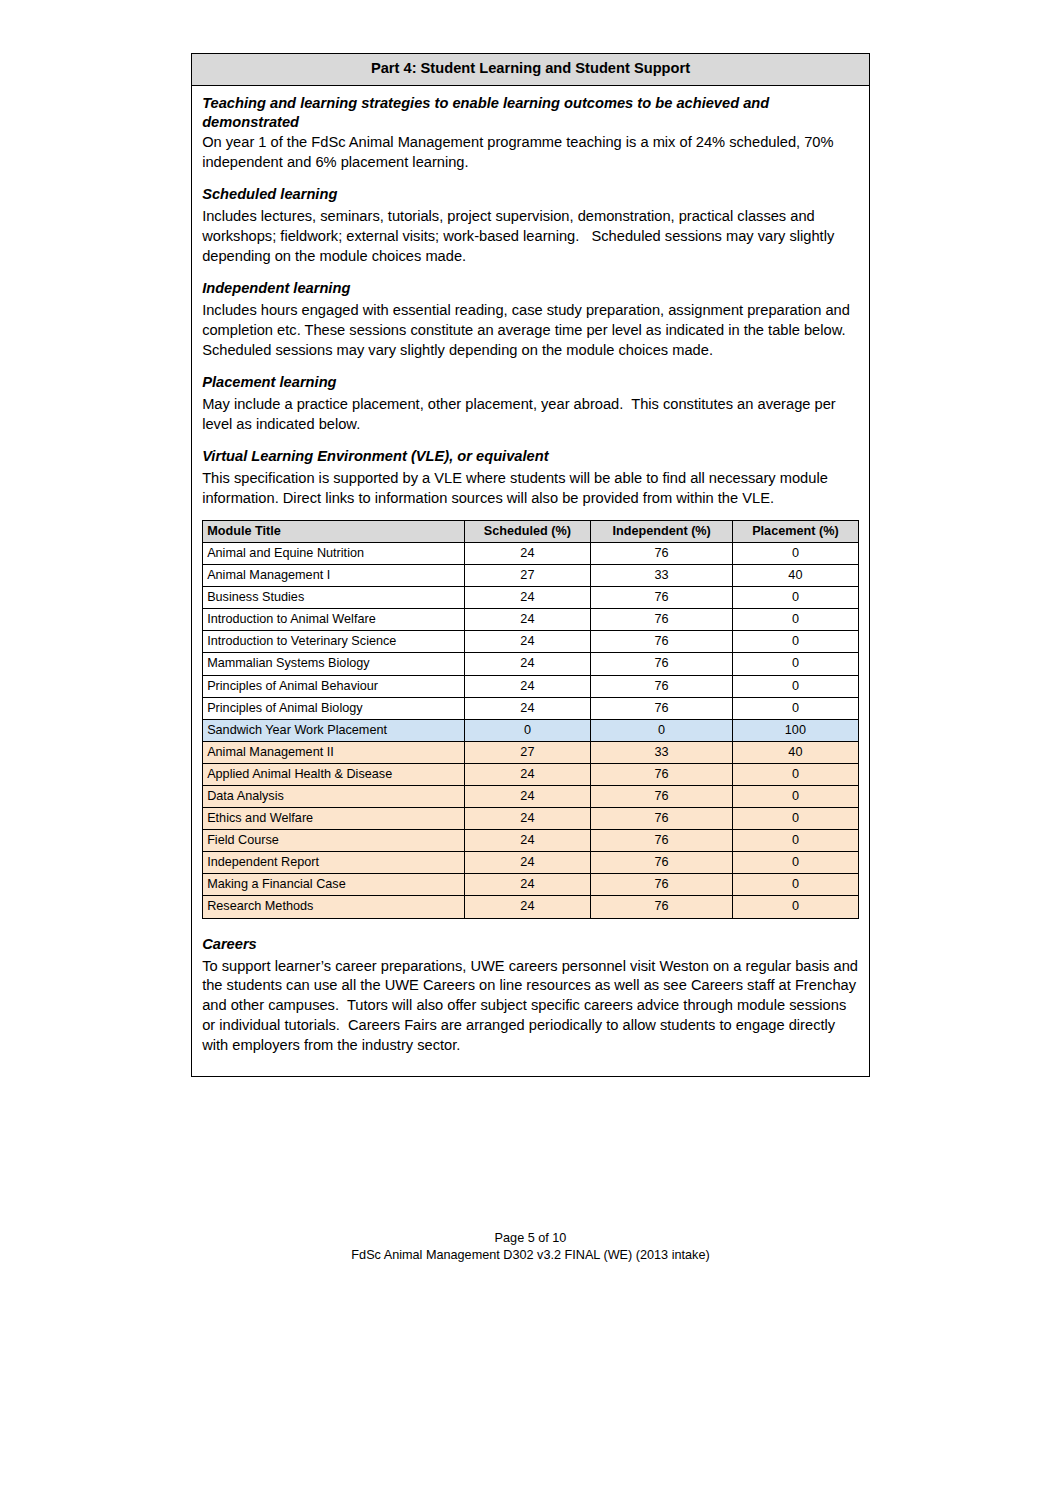Part 4: Student Learning and Student Support
Teaching and learning strategies to enable learning outcomes to be achieved and demonstrated
On year 1 of the FdSc Animal Management programme teaching is a mix of 24% scheduled, 70% independent and 6% placement learning.
Scheduled learning
Includes lectures, seminars, tutorials, project supervision, demonstration, practical classes and workshops; fieldwork; external visits; work-based learning. Scheduled sessions may vary slightly depending on the module choices made.
Independent learning
Includes hours engaged with essential reading, case study preparation, assignment preparation and completion etc. These sessions constitute an average time per level as indicated in the table below. Scheduled sessions may vary slightly depending on the module choices made.
Placement learning
May include a practice placement, other placement, year abroad. This constitutes an average per level as indicated below.
Virtual Learning Environment (VLE), or equivalent
This specification is supported by a VLE where students will be able to find all necessary module information. Direct links to information sources will also be provided from within the VLE.
| Module Title | Scheduled (%) | Independent (%) | Placement (%) |
| --- | --- | --- | --- |
| Animal and Equine Nutrition | 24 | 76 | 0 |
| Animal Management I | 27 | 33 | 40 |
| Business Studies | 24 | 76 | 0 |
| Introduction to Animal Welfare | 24 | 76 | 0 |
| Introduction to Veterinary Science | 24 | 76 | 0 |
| Mammalian Systems Biology | 24 | 76 | 0 |
| Principles of Animal Behaviour | 24 | 76 | 0 |
| Principles of Animal Biology | 24 | 76 | 0 |
| Sandwich Year Work Placement | 0 | 0 | 100 |
| Animal Management II | 27 | 33 | 40 |
| Applied Animal Health & Disease | 24 | 76 | 0 |
| Data Analysis | 24 | 76 | 0 |
| Ethics and Welfare | 24 | 76 | 0 |
| Field Course | 24 | 76 | 0 |
| Independent Report | 24 | 76 | 0 |
| Making a Financial Case | 24 | 76 | 0 |
| Research Methods | 24 | 76 | 0 |
Careers
To support learner’s career preparations, UWE careers personnel visit Weston on a regular basis and the students can use all the UWE Careers on line resources as well as see Careers staff at Frenchay and other campuses. Tutors will also offer subject specific careers advice through module sessions or individual tutorials. Careers Fairs are arranged periodically to allow students to engage directly with employers from the industry sector.
Page 5 of 10 FdSc Animal Management D302 v3.2 FINAL (WE) (2013 intake)